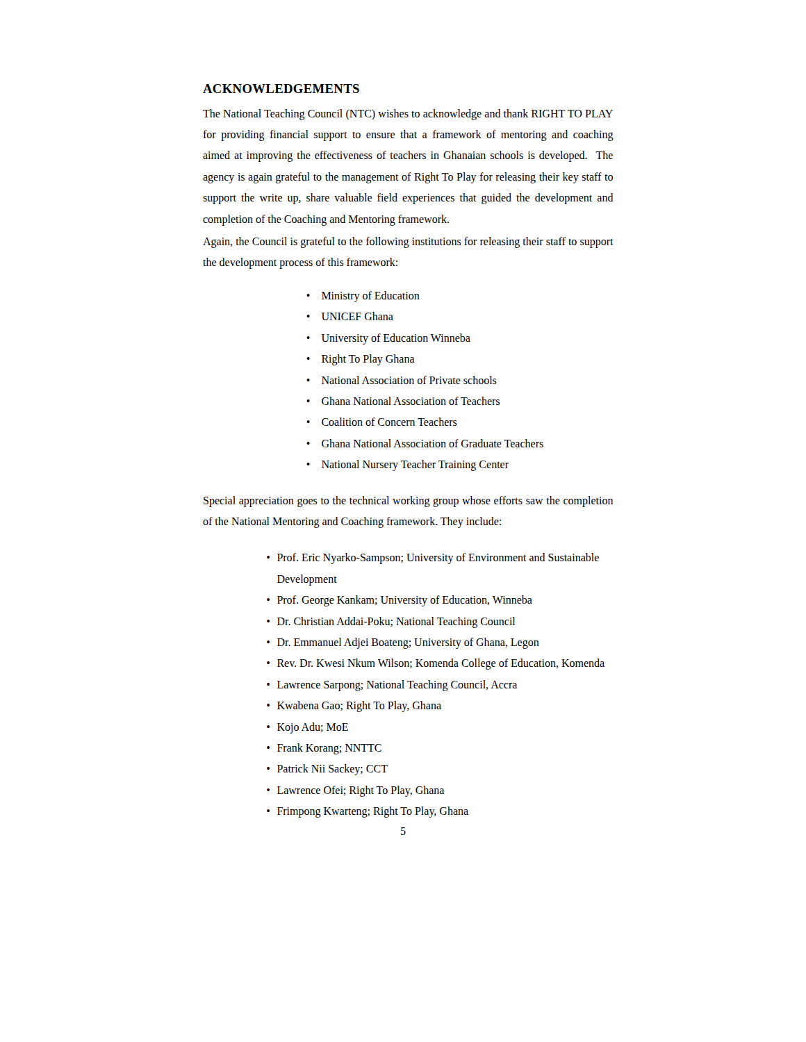ACKNOWLEDGEMENTS
The National Teaching Council (NTC) wishes to acknowledge and thank RIGHT TO PLAY for providing financial support to ensure that a framework of mentoring and coaching aimed at improving the effectiveness of teachers in Ghanaian schools is developed. The agency is again grateful to the management of Right To Play for releasing their key staff to support the write up, share valuable field experiences that guided the development and completion of the Coaching and Mentoring framework.
Again, the Council is grateful to the following institutions for releasing their staff to support the development process of this framework:
Ministry of Education
UNICEF Ghana
University of Education Winneba
Right To Play Ghana
National Association of Private schools
Ghana National Association of Teachers
Coalition of Concern Teachers
Ghana National Association of Graduate Teachers
National Nursery Teacher Training Center
Special appreciation goes to the technical working group whose efforts saw the completion of the National Mentoring and Coaching framework. They include:
Prof. Eric Nyarko-Sampson; University of Environment and Sustainable Development
Prof. George Kankam; University of Education, Winneba
Dr. Christian Addai-Poku; National Teaching Council
Dr. Emmanuel Adjei Boateng; University of Ghana, Legon
Rev. Dr. Kwesi Nkum Wilson; Komenda College of Education, Komenda
Lawrence Sarpong; National Teaching Council, Accra
Kwabena Gao; Right To Play, Ghana
Kojo Adu; MoE
Frank Korang; NNTTC
Patrick Nii Sackey; CCT
Lawrence Ofei; Right To Play, Ghana
Frimpong Kwarteng; Right To Play, Ghana
5